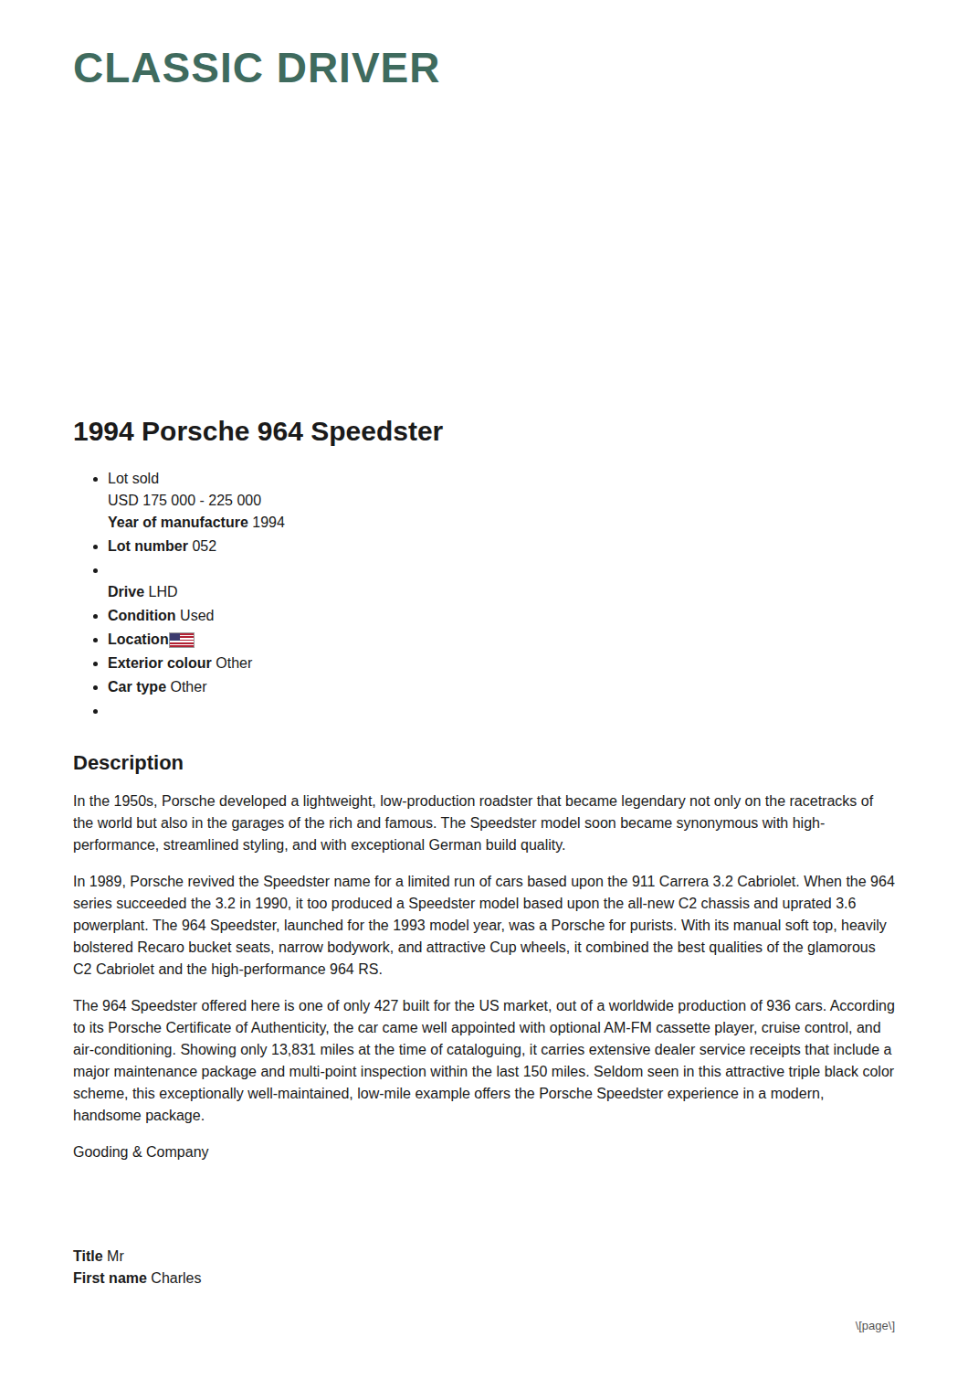Classic Driver
1994 Porsche 964 Speedster
Lot sold
USD 175 000 - 225 000
Year of manufacture 1994
Lot number 052
Drive LHD
Condition Used
Location
Exterior colour Other
Car type Other
Description
In the 1950s, Porsche developed a lightweight, low-production roadster that became legendary not only on the racetracks of the world but also in the garages of the rich and famous. The Speedster model soon became synonymous with high-performance, streamlined styling, and with exceptional German build quality.
In 1989, Porsche revived the Speedster name for a limited run of cars based upon the 911 Carrera 3.2 Cabriolet. When the 964 series succeeded the 3.2 in 1990, it too produced a Speedster model based upon the all-new C2 chassis and uprated 3.6 powerplant. The 964 Speedster, launched for the 1993 model year, was a Porsche for purists. With its manual soft top, heavily bolstered Recaro bucket seats, narrow bodywork, and attractive Cup wheels, it combined the best qualities of the glamorous C2 Cabriolet and the high-performance 964 RS.
The 964 Speedster offered here is one of only 427 built for the US market, out of a worldwide production of 936 cars. According to its Porsche Certificate of Authenticity, the car came well appointed with optional AM-FM cassette player, cruise control, and air-conditioning. Showing only 13,831 miles at the time of cataloguing, it carries extensive dealer service receipts that include a major maintenance package and multi-point inspection within the last 150 miles. Seldom seen in this attractive triple black color scheme, this exceptionally well-maintained, low-mile example offers the Porsche Speedster experience in a modern, handsome package.
Gooding & Company
Title Mr
First name Charles
\[page\]